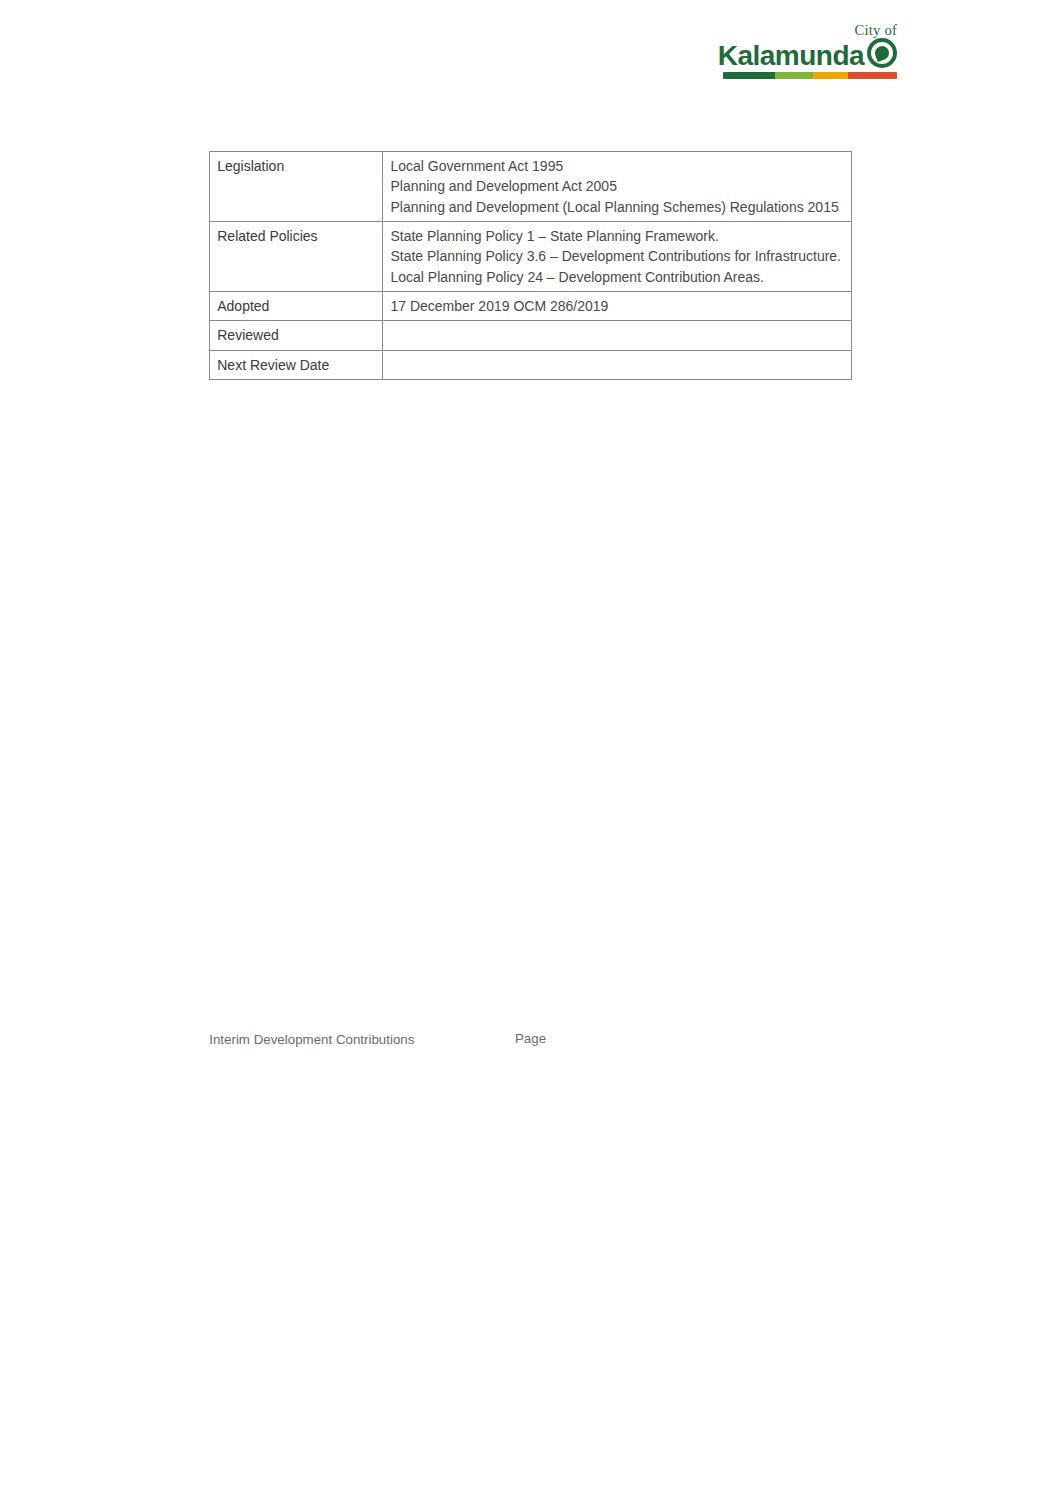City of
Kalamunda
| Legislation | Local Government Act 1995 Planning and Development Act 2005 Planning and Development (Local Planning Schemes) Regulations 2015 |
| Related Policies | State Planning Policy 1 – State Planning Framework. State Planning Policy 3.6 – Development Contributions for Infrastructure. Local Planning Policy 24 – Development Contribution Areas. |
| Adopted | 17 December 2019 OCM 286/2019 |
| Reviewed | |
| Next Review Date | |
Interim Development Contributions
Page